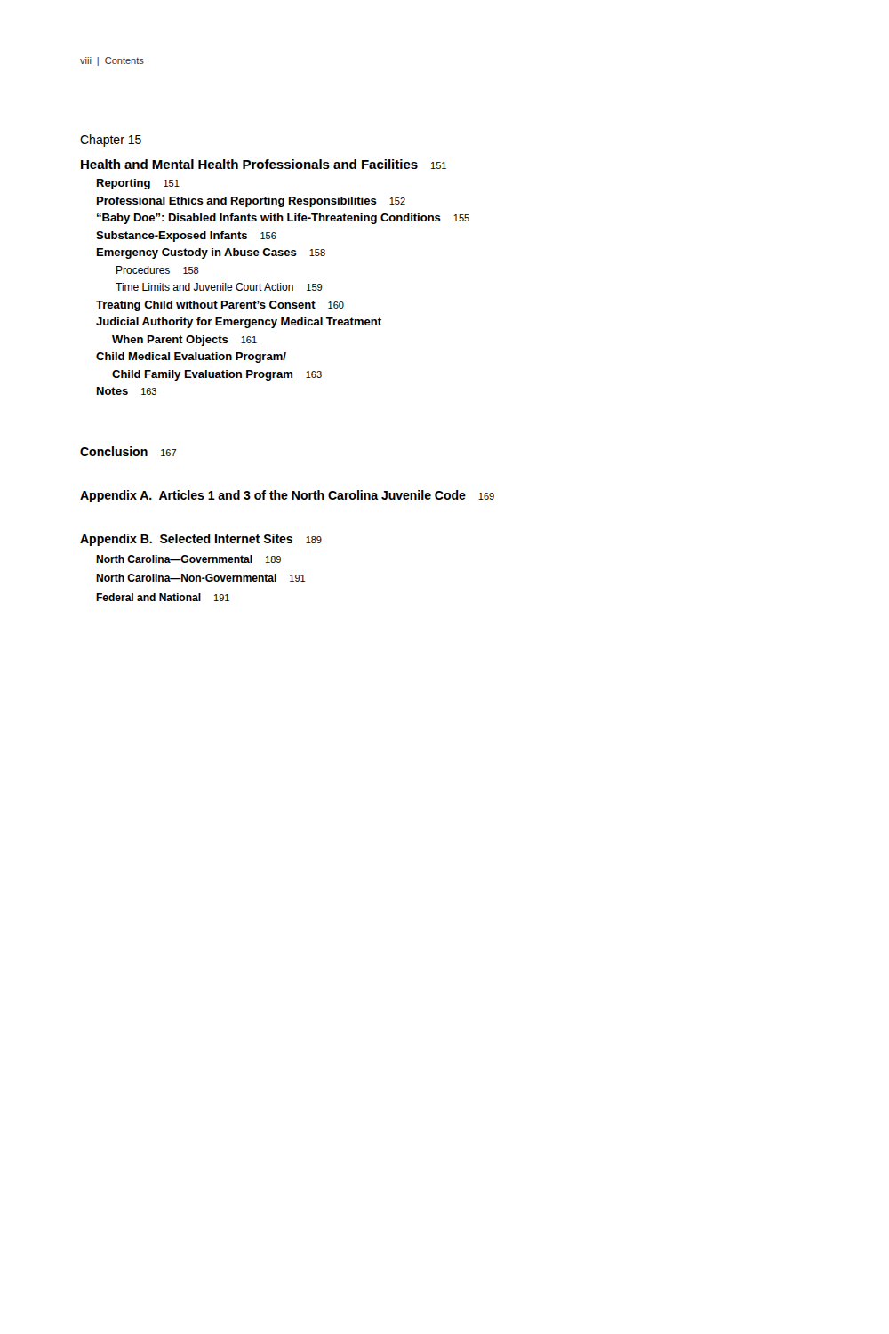viii|Contents
Chapter 15
Health and Mental Health Professionals and Facilities 151
Reporting 151
Professional Ethics and Reporting Responsibilities 152
“Baby Doe”: Disabled Infants with Life-Threatening Conditions 155
Substance-Exposed Infants 156
Emergency Custody in Abuse Cases 158
Procedures 158
Time Limits and Juvenile Court Action 159
Treating Child without Parent’s Consent 160
Judicial Authority for Emergency Medical Treatment When Parent Objects 161
Child Medical Evaluation Program/ Child Family Evaluation Program 163
Notes 163
Conclusion 167
Appendix A. Articles 1 and 3 of the North Carolina Juvenile Code 169
Appendix B. Selected Internet Sites 189
North Carolina—Governmental 189
North Carolina—Non-Governmental 191
Federal and National 191